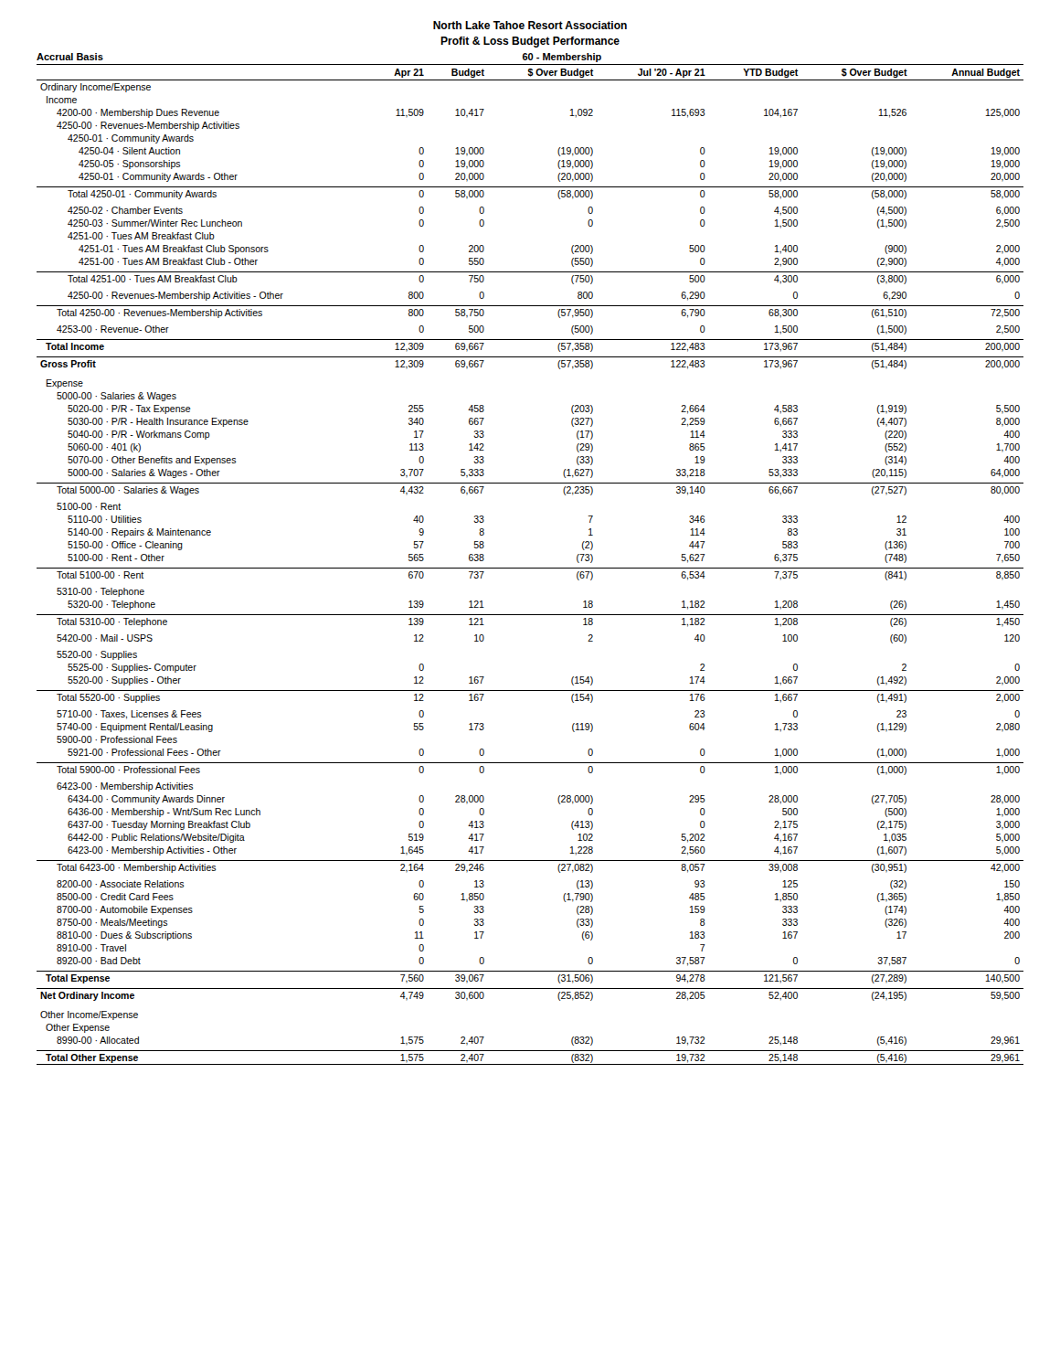North Lake Tahoe Resort Association
Profit & Loss Budget Performance
Accrual Basis
60 - Membership
| | Apr 21 | Budget | $ Over Budget | Jul '20 - Apr 21 | YTD Budget | $ Over Budget | Annual Budget |
| --- | --- | --- | --- | --- | --- | --- | --- |
| Ordinary Income/Expense | | | | | | | |
| Income | | | | | | | |
| 4200-00 · Membership Dues Revenue | 11,509 | 10,417 | 1,092 | 115,693 | 104,167 | 11,526 | 125,000 |
| 4250-00 · Revenues-Membership Activities | | | | | | | |
| 4250-01 · Community Awards | | | | | | | |
| 4250-04 · Silent Auction | 0 | 19,000 | (19,000) | 0 | 19,000 | (19,000) | 19,000 |
| 4250-05 · Sponsorships | 0 | 19,000 | (19,000) | 0 | 19,000 | (19,000) | 19,000 |
| 4250-01 · Community Awards - Other | 0 | 20,000 | (20,000) | 0 | 20,000 | (20,000) | 20,000 |
| Total 4250-01 · Community Awards | 0 | 58,000 | (58,000) | 0 | 58,000 | (58,000) | 58,000 |
| 4250-02 · Chamber Events | 0 | 0 | 0 | 0 | 4,500 | (4,500) | 6,000 |
| 4250-03 · Summer/Winter Rec Luncheon | 0 | 0 | 0 | 0 | 1,500 | (1,500) | 2,500 |
| 4251-00 · Tues AM Breakfast Club | | | | | | | |
| 4251-01 · Tues AM Breakfast Club Sponsors | 0 | 200 | (200) | 500 | 1,400 | (900) | 2,000 |
| 4251-00 · Tues AM Breakfast Club - Other | 0 | 550 | (550) | 0 | 2,900 | (2,900) | 4,000 |
| Total 4251-00 · Tues AM Breakfast Club | 0 | 750 | (750) | 500 | 4,300 | (3,800) | 6,000 |
| 4250-00 · Revenues-Membership Activities - Other | 800 | 0 | 800 | 6,290 | 0 | 6,290 | 0 |
| Total 4250-00 · Revenues-Membership Activities | 800 | 58,750 | (57,950) | 6,790 | 68,300 | (61,510) | 72,500 |
| 4253-00 · Revenue- Other | 0 | 500 | (500) | 0 | 1,500 | (1,500) | 2,500 |
| Total Income | 12,309 | 69,667 | (57,358) | 122,483 | 173,967 | (51,484) | 200,000 |
| Gross Profit | 12,309 | 69,667 | (57,358) | 122,483 | 173,967 | (51,484) | 200,000 |
| Expense | | | | | | | |
| 5000-00 · Salaries & Wages | | | | | | | |
| 5020-00 · P/R - Tax Expense | 255 | 458 | (203) | 2,664 | 4,583 | (1,919) | 5,500 |
| 5030-00 · P/R - Health Insurance Expense | 340 | 667 | (327) | 2,259 | 6,667 | (4,407) | 8,000 |
| 5040-00 · P/R - Workmans Comp | 17 | 33 | (17) | 114 | 333 | (220) | 400 |
| 5060-00 · 401 (k) | 113 | 142 | (29) | 865 | 1,417 | (552) | 1,700 |
| 5070-00 · Other Benefits and Expenses | 0 | 33 | (33) | 19 | 333 | (314) | 400 |
| 5000-00 · Salaries & Wages - Other | 3,707 | 5,333 | (1,627) | 33,218 | 53,333 | (20,115) | 64,000 |
| Total 5000-00 · Salaries & Wages | 4,432 | 6,667 | (2,235) | 39,140 | 66,667 | (27,527) | 80,000 |
| 5100-00 · Rent | | | | | | | |
| 5110-00 · Utilities | 40 | 33 | 7 | 346 | 333 | 12 | 400 |
| 5140-00 · Repairs & Maintenance | 9 | 8 | 1 | 114 | 83 | 31 | 100 |
| 5150-00 · Office - Cleaning | 57 | 58 | (2) | 447 | 583 | (136) | 700 |
| 5100-00 · Rent - Other | 565 | 638 | (73) | 5,627 | 6,375 | (748) | 7,650 |
| Total 5100-00 · Rent | 670 | 737 | (67) | 6,534 | 7,375 | (841) | 8,850 |
| 5310-00 · Telephone | | | | | | | |
| 5320-00 · Telephone | 139 | 121 | 18 | 1,182 | 1,208 | (26) | 1,450 |
| Total 5310-00 · Telephone | 139 | 121 | 18 | 1,182 | 1,208 | (26) | 1,450 |
| 5420-00 · Mail - USPS | 12 | 10 | 2 | 40 | 100 | (60) | 120 |
| 5520-00 · Supplies | | | | | | | |
| 5525-00 · Supplies- Computer | 0 | | | 2 | 0 | 2 | 0 |
| 5520-00 · Supplies - Other | 12 | 167 | (154) | 174 | 1,667 | (1,492) | 2,000 |
| Total 5520-00 · Supplies | 12 | 167 | (154) | 176 | 1,667 | (1,491) | 2,000 |
| 5710-00 · Taxes, Licenses & Fees | 0 | | | 23 | 0 | 23 | 0 |
| 5740-00 · Equipment Rental/Leasing | 55 | 173 | (119) | 604 | 1,733 | (1,129) | 2,080 |
| 5900-00 · Professional Fees | | | | | | | |
| 5921-00 · Professional Fees - Other | 0 | 0 | 0 | 0 | 1,000 | (1,000) | 1,000 |
| Total 5900-00 · Professional Fees | 0 | 0 | 0 | 0 | 1,000 | (1,000) | 1,000 |
| 6423-00 · Membership Activities | | | | | | | |
| 6434-00 · Community Awards Dinner | 0 | 28,000 | (28,000) | 295 | 28,000 | (27,705) | 28,000 |
| 6436-00 · Membership - Wnt/Sum Rec Lunch | 0 | 0 | 0 | 0 | 500 | (500) | 1,000 |
| 6437-00 · Tuesday Morning Breakfast Club | 0 | 413 | (413) | 0 | 2,175 | (2,175) | 3,000 |
| 6442-00 · Public Relations/Website/Digita | 519 | 417 | 102 | 5,202 | 4,167 | 1,035 | 5,000 |
| 6423-00 · Membership Activities - Other | 1,645 | 417 | 1,228 | 2,560 | 4,167 | (1,607) | 5,000 |
| Total 6423-00 · Membership Activities | 2,164 | 29,246 | (27,082) | 8,057 | 39,008 | (30,951) | 42,000 |
| 8200-00 · Associate Relations | 0 | 13 | (13) | 93 | 125 | (32) | 150 |
| 8500-00 · Credit Card Fees | 60 | 1,850 | (1,790) | 485 | 1,850 | (1,365) | 1,850 |
| 8700-00 · Automobile Expenses | 5 | 33 | (28) | 159 | 333 | (174) | 400 |
| 8750-00 · Meals/Meetings | 0 | 33 | (33) | 8 | 333 | (326) | 400 |
| 8810-00 · Dues & Subscriptions | 11 | 17 | (6) | 183 | 167 | 17 | 200 |
| 8910-00 · Travel | 0 | | | 7 | | | |
| 8920-00 · Bad Debt | 0 | 0 | 0 | 37,587 | 0 | 37,587 | 0 |
| Total Expense | 7,560 | 39,067 | (31,506) | 94,278 | 121,567 | (27,289) | 140,500 |
| Net Ordinary Income | 4,749 | 30,600 | (25,852) | 28,205 | 52,400 | (24,195) | 59,500 |
| Other Income/Expense | | | | | | | |
| Other Expense | | | | | | | |
| 8990-00 · Allocated | 1,575 | 2,407 | (832) | 19,732 | 25,148 | (5,416) | 29,961 |
| Total Other Expense | 1,575 | 2,407 | (832) | 19,732 | 25,148 | (5,416) | 29,961 |